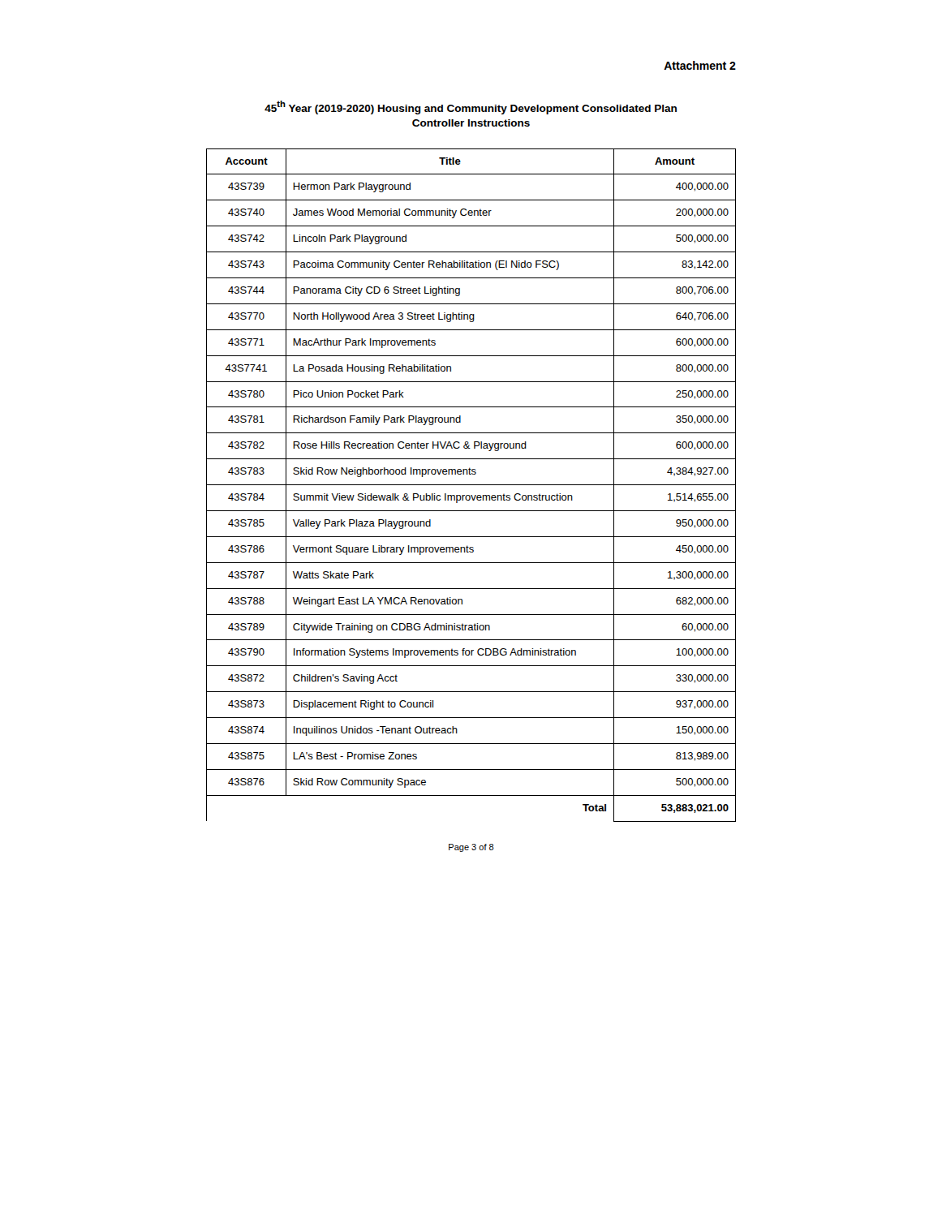Attachment 2
45th Year (2019-2020) Housing and Community Development Consolidated Plan
Controller Instructions
| Account | Title | Amount |
| --- | --- | --- |
| 43S739 | Hermon Park Playground | 400,000.00 |
| 43S740 | James Wood Memorial Community Center | 200,000.00 |
| 43S742 | Lincoln Park Playground | 500,000.00 |
| 43S743 | Pacoima Community Center Rehabilitation (El Nido FSC) | 83,142.00 |
| 43S744 | Panorama City CD 6 Street Lighting | 800,706.00 |
| 43S770 | North Hollywood Area 3 Street Lighting | 640,706.00 |
| 43S771 | MacArthur Park Improvements | 600,000.00 |
| 43S7741 | La Posada Housing Rehabilitation | 800,000.00 |
| 43S780 | Pico Union Pocket Park | 250,000.00 |
| 43S781 | Richardson Family Park Playground | 350,000.00 |
| 43S782 | Rose Hills Recreation Center HVAC & Playground | 600,000.00 |
| 43S783 | Skid Row Neighborhood Improvements | 4,384,927.00 |
| 43S784 | Summit View Sidewalk & Public Improvements Construction | 1,514,655.00 |
| 43S785 | Valley Park Plaza Playground | 950,000.00 |
| 43S786 | Vermont Square Library Improvements | 450,000.00 |
| 43S787 | Watts Skate Park | 1,300,000.00 |
| 43S788 | Weingart East LA YMCA Renovation | 682,000.00 |
| 43S789 | Citywide Training on CDBG Administration | 60,000.00 |
| 43S790 | Information Systems Improvements for CDBG Administration | 100,000.00 |
| 43S872 | Children's Saving Acct | 330,000.00 |
| 43S873 | Displacement Right to Council | 937,000.00 |
| 43S874 | Inquilinos Unidos -Tenant Outreach | 150,000.00 |
| 43S875 | LA's Best - Promise Zones | 813,989.00 |
| 43S876 | Skid Row Community Space | 500,000.00 |
| | Total | 53,883,021.00 |
Page 3 of 8